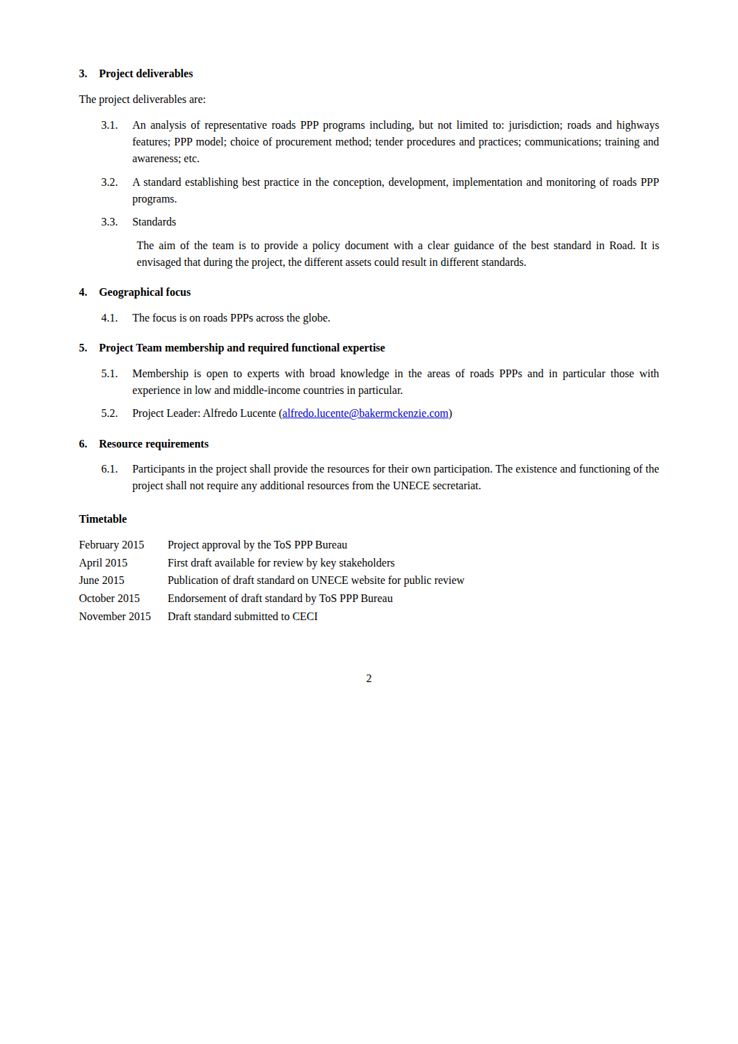3. Project deliverables
The project deliverables are:
3.1. An analysis of representative roads PPP programs including, but not limited to: jurisdiction; roads and highways features; PPP model; choice of procurement method; tender procedures and practices; communications; training and awareness; etc.
3.2. A standard establishing best practice in the conception, development, implementation and monitoring of roads PPP programs.
3.3. Standards
The aim of the team is to provide a policy document with a clear guidance of the best standard in Road. It is envisaged that during the project, the different assets could result in different standards.
4. Geographical focus
4.1. The focus is on roads PPPs across the globe.
5. Project Team membership and required functional expertise
5.1. Membership is open to experts with broad knowledge in the areas of roads PPPs and in particular those with experience in low and middle-income countries in particular.
5.2. Project Leader: Alfredo Lucente (alfredo.lucente@bakermckenzie.com)
6. Resource requirements
6.1. Participants in the project shall provide the resources for their own participation. The existence and functioning of the project shall not require any additional resources from the UNECE secretariat.
Timetable
| February 2015 | Project approval by the ToS PPP Bureau |
| April 2015 | First draft available for review by key stakeholders |
| June 2015 | Publication of draft standard on UNECE website for public review |
| October 2015 | Endorsement of draft standard by ToS PPP Bureau |
| November 2015 | Draft standard submitted to CECI |
2